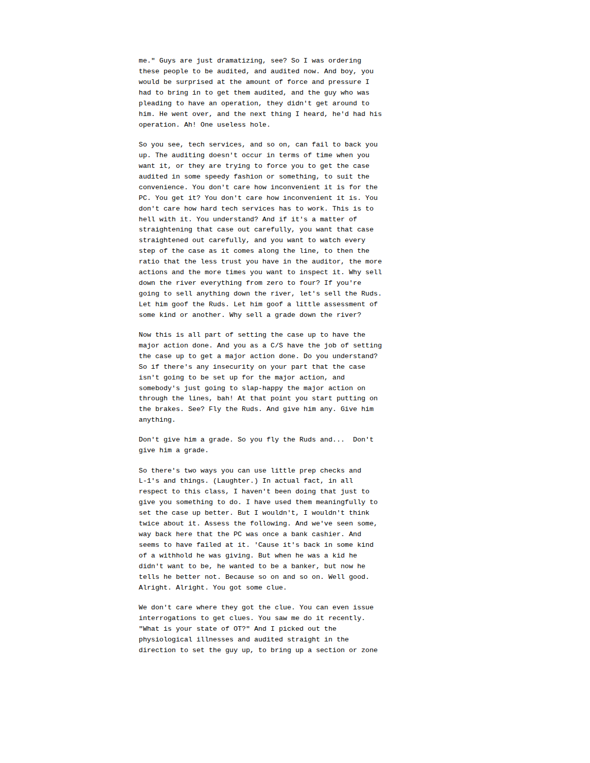me." Guys are just dramatizing, see? So I was ordering these people to be audited, and audited now. And boy, you would be surprised at the amount of force and pressure I had to bring in to get them audited, and the guy who was pleading to have an operation, they didn't get around to him. He went over, and the next thing I heard, he'd had his operation. Ah! One useless hole.
So you see, tech services, and so on, can fail to back you up. The auditing doesn't occur in terms of time when you want it, or they are trying to force you to get the case audited in some speedy fashion or something, to suit the convenience. You don't care how inconvenient it is for the PC. You get it? You don't care how inconvenient it is. You don't care how hard tech services has to work. This is to hell with it. You understand? And if it's a matter of straightening that case out carefully, you want that case straightened out carefully, and you want to watch every step of the case as it comes along the line, to then the ratio that the less trust you have in the auditor, the more actions and the more times you want to inspect it. Why sell down the river everything from zero to four? If you're going to sell anything down the river, let's sell the Ruds. Let him goof the Ruds. Let him goof a little assessment of some kind or another. Why sell a grade down the river?
Now this is all part of setting the case up to have the major action done. And you as a C/S have the job of setting the case up to get a major action done. Do you understand? So if there's any insecurity on your part that the case isn't going to be set up for the major action, and somebody's just going to slap-happy the major action on through the lines, bah! At that point you start putting on the brakes. See? Fly the Ruds. And give him any. Give him anything.
Don't give him a grade. So you fly the Ruds and... Don't give him a grade.
So there's two ways you can use little prep checks and L-1's and things. (Laughter.) In actual fact, in all respect to this class, I haven't been doing that just to give you something to do. I have used them meaningfully to set the case up better. But I wouldn't, I wouldn't think twice about it. Assess the following. And we've seen some, way back here that the PC was once a bank cashier. And seems to have failed at it. 'Cause it's back in some kind of a withhold he was giving. But when he was a kid he didn't want to be, he wanted to be a banker, but now he tells he better not. Because so on and so on. Well good. Alright. Alright. You got some clue.
We don't care where they got the clue. You can even issue interrogations to get clues. You saw me do it recently. "What is your state of OT?" And I picked out the physiological illnesses and audited straight in the direction to set the guy up, to bring up a section or zone